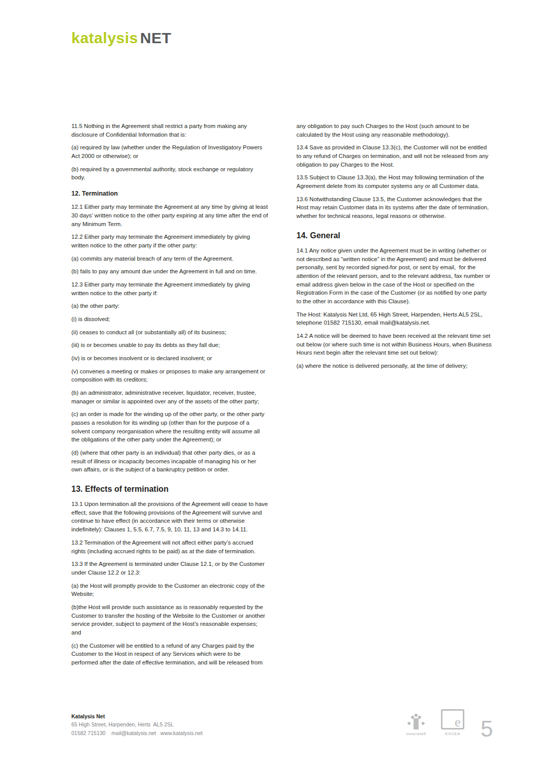katalysis NET
11.5 Nothing in the Agreement shall restrict a party from making any disclosure of Confidential Information that is:
(a) required by law (whether under the Regulation of Investigatory Powers Act 2000 or otherwise); or
(b) required by a governmental authority, stock exchange or regulatory body.
12. Termination
12.1 Either party may terminate the Agreement at any time by giving at least 30 days’ written notice to the other party expiring at any time after the end of any Minimum Term.
12.2 Either party may terminate the Agreement immediately by giving written notice to the other party if the other party:
(a) commits any material breach of any term of the Agreement.
(b) fails to pay any amount due under the Agreement in full and on time.
12.3 Either party may terminate the Agreement immediately by giving written notice to the other party if:
(a) the other party:
(i) is dissolved;
(ii) ceases to conduct all (or substantially all) of its business;
(iii) is or becomes unable to pay its debts as they fall due;
(iv) is or becomes insolvent or is declared insolvent; or
(v) convenes a meeting or makes or proposes to make any arrangement or composition with its creditors;
(b) an administrator, administrative receiver, liquidator, receiver, trustee, manager or similar is appointed over any of the assets of the other party;
(c) an order is made for the winding up of the other party, or the other party passes a resolution for its winding up (other than for the purpose of a solvent company reorganisation where the resulting entity will assume all the obligations of the other party under the Agreement); or
(d) (where that other party is an individual) that other party dies, or as a result of illness or incapacity becomes incapable of managing his or her own affairs, or is the subject of a bankruptcy petition or order.
13. Effects of termination
13.1 Upon termination all the provisions of the Agreement will cease to have effect, save that the following provisions of the Agreement will survive and continue to have effect (in accordance with their terms or otherwise indefinitely): Clauses 1, 5.5, 6.7, 7.5, 9, 10, 11, 13 and 14.3 to 14.11.
13.2 Termination of the Agreement will not affect either party’s accrued rights (including accrued rights to be paid) as at the date of termination.
13.3 If the Agreement is terminated under Clause 12.1, or by the Customer under Clause 12.2 or 12.3:
(a) the Host will promptly provide to the Customer an electronic copy of the Website;
(b)the Host will provide such assistance as is reasonably requested by the Customer to transfer the hosting of the Website to the Customer or another service provider, subject to payment of the Host’s reasonable expenses; and
(c) the Customer will be entitled to a refund of any Charges paid by the Customer to the Host in respect of any Services which were to be performed after the date of effective termination, and will be released from any obligation to pay such Charges to the Host (such amount to be calculated by the Host using any reasonable methodology).
13.4 Save as provided in Clause 13.3(c), the Customer will not be entitled to any refund of Charges on termination, and will not be released from any obligation to pay Charges to the Host.
13.5 Subject to Clause 13.3(a), the Host may following termination of the Agreement delete from its computer systems any or all Customer data.
13.6 Notwithstanding Clause 13.5, the Customer acknowledges that the Host may retain Customer data in its systems after the date of termination, whether for technical reasons, legal reasons or otherwise.
14. General
14.1 Any notice given under the Agreement must be in writing (whether or not described as “written notice” in the Agreement) and must be delivered personally, sent by recorded signed-for post, or sent by email, for the attention of the relevant person, and to the relevant address, fax number or email address given below in the case of the Host or specified on the Registration Form in the case of the Customer (or as notified by one party to the other in accordance with this Clause).
The Host: Katalysis Net Ltd, 65 High Street, Harpenden, Herts AL5 2SL, telephone 01582 715130, email mail@katalysis.net.
14.2 A notice will be deemed to have been received at the relevant time set out below (or where such time is not within Business Hours, when Business Hours next begin after the relevant time set out below):
(a) where the notice is delivered personally, at the time of delivery;
Katalysis Net
65 High Street, Harpenden, Herts AL5 2SL
01582 715130 mail@katalysis.net www.katalysis.net
concrete5
EXCEA
5